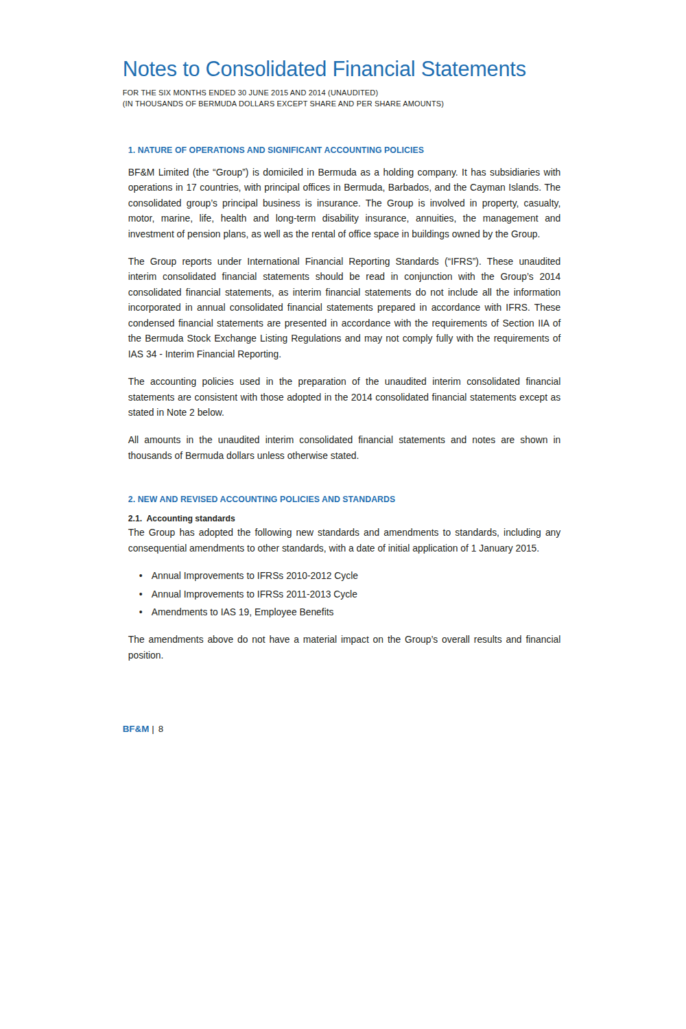Notes to Consolidated Financial Statements
FOR THE SIX MONTHS ENDED 30 JUNE 2015 AND 2014 (UNAUDITED)
(IN THOUSANDS OF BERMUDA DOLLARS EXCEPT SHARE AND PER SHARE AMOUNTS)
1. NATURE OF OPERATIONS AND SIGNIFICANT ACCOUNTING POLICIES
BF&M Limited (the “Group”) is domiciled in Bermuda as a holding company. It has subsidiaries with operations in 17 countries, with principal offices in Bermuda, Barbados, and the Cayman Islands. The consolidated group’s principal business is insurance. The Group is involved in property, casualty, motor, marine, life, health and long-term disability insurance, annuities, the management and investment of pension plans, as well as the rental of office space in buildings owned by the Group.
The Group reports under International Financial Reporting Standards (“IFRS”). These unaudited interim consolidated financial statements should be read in conjunction with the Group’s 2014 consolidated financial statements, as interim financial statements do not include all the information incorporated in annual consolidated financial statements prepared in accordance with IFRS. These condensed financial statements are presented in accordance with the requirements of Section IIA of the Bermuda Stock Exchange Listing Regulations and may not comply fully with the requirements of IAS 34 - Interim Financial Reporting.
The accounting policies used in the preparation of the unaudited interim consolidated financial statements are consistent with those adopted in the 2014 consolidated financial statements except as stated in Note 2 below.
All amounts in the unaudited interim consolidated financial statements and notes are shown in thousands of Bermuda dollars unless otherwise stated.
2. NEW AND REVISED ACCOUNTING POLICIES AND STANDARDS
2.1. Accounting standards
The Group has adopted the following new standards and amendments to standards, including any consequential amendments to other standards, with a date of initial application of 1 January 2015.
Annual Improvements to IFRSs 2010-2012 Cycle
Annual Improvements to IFRSs 2011-2013 Cycle
Amendments to IAS 19, Employee Benefits
The amendments above do not have a material impact on the Group’s overall results and financial position.
BF&M|8